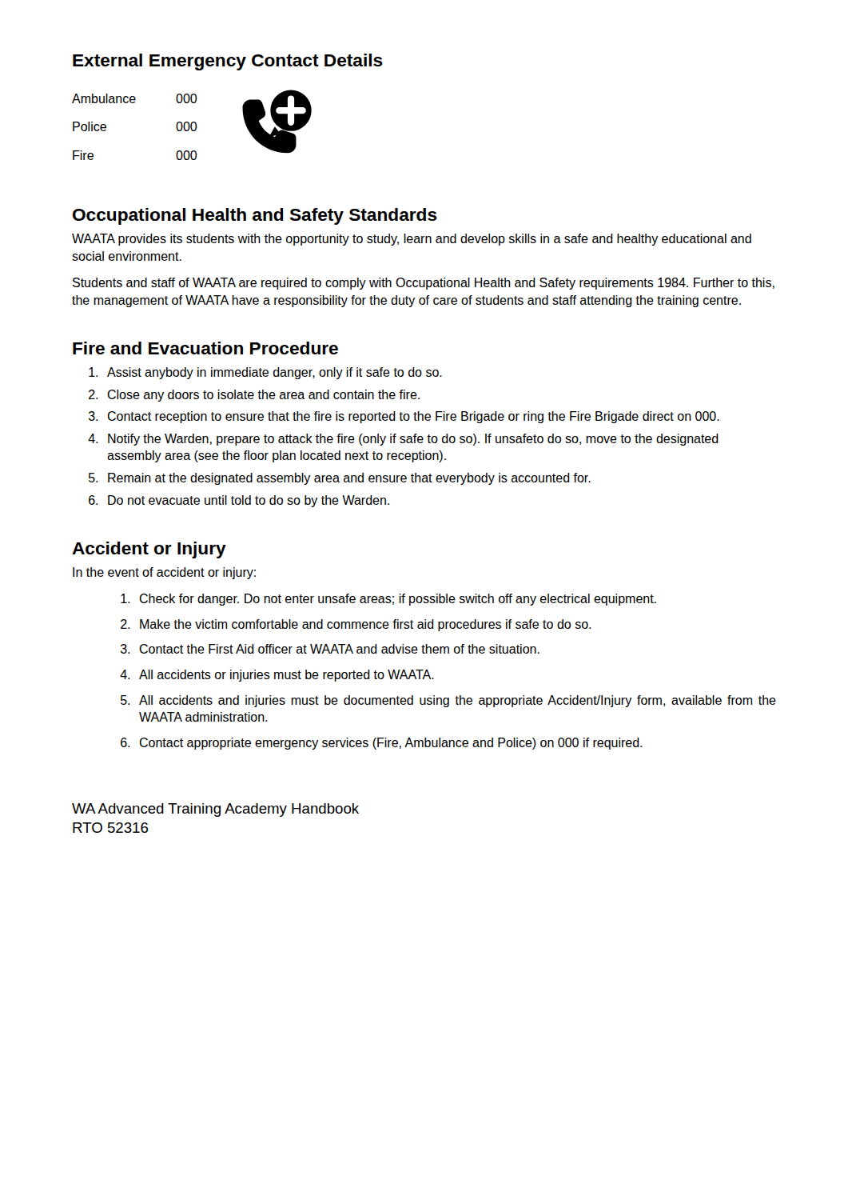External Emergency Contact Details
| Ambulance | 000 |
| Police | 000 |
| Fire | 000 |
Occupational Health and Safety Standards
WAATA provides its students with the opportunity to study, learn and develop skills in a safe and healthy educational and social environment.
Students and staff of WAATA are required to comply with Occupational Health and Safety requirements 1984. Further to this, the management of WAATA have a responsibility for the duty of care of students and staff attending the training centre.
Fire and Evacuation Procedure
Assist anybody in immediate danger, only if it safe to do so.
Close any doors to isolate the area and contain the fire.
Contact reception to ensure that the fire is reported to the Fire Brigade or ring the Fire Brigade direct on 000.
Notify the Warden, prepare to attack the fire (only if safe to do so). If unsafeto do so, move to the designated assembly area (see the floor plan located next to reception).
Remain at the designated assembly area and ensure that everybody is accounted for.
Do not evacuate until told to do so by the Warden.
Accident or Injury
In the event of accident or injury:
Check for danger. Do not enter unsafe areas; if possible switch off any electrical equipment.
Make the victim comfortable and commence first aid procedures if safe to do so.
Contact the First Aid officer at WAATA and advise them of the situation.
All accidents or injuries must be reported to WAATA.
All accidents and injuries must be documented using the appropriate Accident/Injury form, available from the WAATA administration.
Contact appropriate emergency services (Fire, Ambulance and Police) on 000 if required.
WA Advanced Training Academy Handbook
RTO 52316